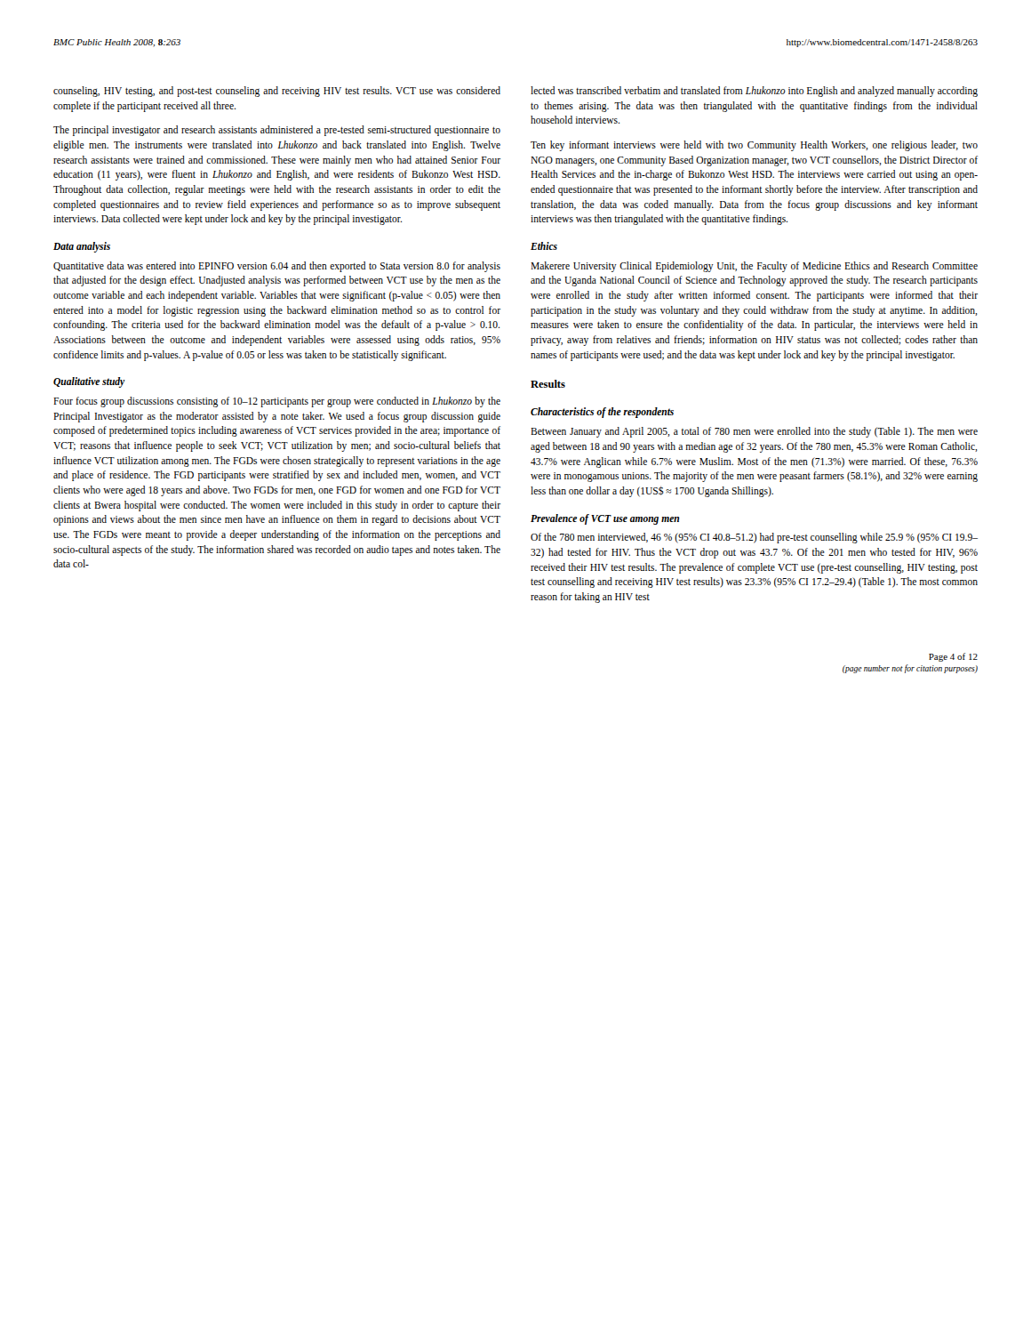BMC Public Health 2008, 8:263
http://www.biomedcentral.com/1471-2458/8/263
counseling, HIV testing, and post-test counseling and receiving HIV test results. VCT use was considered complete if the participant received all three.
The principal investigator and research assistants administered a pre-tested semi-structured questionnaire to eligible men. The instruments were translated into Lhukonzo and back translated into English. Twelve research assistants were trained and commissioned. These were mainly men who had attained Senior Four education (11 years), were fluent in Lhukonzo and English, and were residents of Bukonzo West HSD. Throughout data collection, regular meetings were held with the research assistants in order to edit the completed questionnaires and to review field experiences and performance so as to improve subsequent interviews. Data collected were kept under lock and key by the principal investigator.
Data analysis
Quantitative data was entered into EPINFO version 6.04 and then exported to Stata version 8.0 for analysis that adjusted for the design effect. Unadjusted analysis was performed between VCT use by the men as the outcome variable and each independent variable. Variables that were significant (p-value < 0.05) were then entered into a model for logistic regression using the backward elimination method so as to control for confounding. The criteria used for the backward elimination model was the default of a p-value > 0.10. Associations between the outcome and independent variables were assessed using odds ratios, 95% confidence limits and p-values. A p-value of 0.05 or less was taken to be statistically significant.
Qualitative study
Four focus group discussions consisting of 10–12 participants per group were conducted in Lhukonzo by the Principal Investigator as the moderator assisted by a note taker. We used a focus group discussion guide composed of predetermined topics including awareness of VCT services provided in the area; importance of VCT; reasons that influence people to seek VCT; VCT utilization by men; and socio-cultural beliefs that influence VCT utilization among men. The FGDs were chosen strategically to represent variations in the age and place of residence. The FGD participants were stratified by sex and included men, women, and VCT clients who were aged 18 years and above. Two FGDs for men, one FGD for women and one FGD for VCT clients at Bwera hospital were conducted. The women were included in this study in order to capture their opinions and views about the men since men have an influence on them in regard to decisions about VCT use. The FGDs were meant to provide a deeper understanding of the information on the perceptions and socio-cultural aspects of the study. The information shared was recorded on audio tapes and notes taken. The data col-
lected was transcribed verbatim and translated from Lhukonzo into English and analyzed manually according to themes arising. The data was then triangulated with the quantitative findings from the individual household interviews.
Ten key informant interviews were held with two Community Health Workers, one religious leader, two NGO managers, one Community Based Organization manager, two VCT counsellors, the District Director of Health Services and the in-charge of Bukonzo West HSD. The interviews were carried out using an open-ended questionnaire that was presented to the informant shortly before the interview. After transcription and translation, the data was coded manually. Data from the focus group discussions and key informant interviews was then triangulated with the quantitative findings.
Ethics
Makerere University Clinical Epidemiology Unit, the Faculty of Medicine Ethics and Research Committee and the Uganda National Council of Science and Technology approved the study. The research participants were enrolled in the study after written informed consent. The participants were informed that their participation in the study was voluntary and they could withdraw from the study at anytime. In addition, measures were taken to ensure the confidentiality of the data. In particular, the interviews were held in privacy, away from relatives and friends; information on HIV status was not collected; codes rather than names of participants were used; and the data was kept under lock and key by the principal investigator.
Results
Characteristics of the respondents
Between January and April 2005, a total of 780 men were enrolled into the study (Table 1). The men were aged between 18 and 90 years with a median age of 32 years. Of the 780 men, 45.3% were Roman Catholic, 43.7% were Anglican while 6.7% were Muslim. Most of the men (71.3%) were married. Of these, 76.3% were in monogamous unions. The majority of the men were peasant farmers (58.1%), and 32% were earning less than one dollar a day (1US$ ≈ 1700 Uganda Shillings).
Prevalence of VCT use among men
Of the 780 men interviewed, 46 % (95% CI 40.8–51.2) had pre-test counselling while 25.9 % (95% CI 19.9–32) had tested for HIV. Thus the VCT drop out was 43.7 %. Of the 201 men who tested for HIV, 96% received their HIV test results. The prevalence of complete VCT use (pre-test counselling, HIV testing, post test counselling and receiving HIV test results) was 23.3% (95% CI 17.2–29.4) (Table 1). The most common reason for taking an HIV test
Page 4 of 12
(page number not for citation purposes)